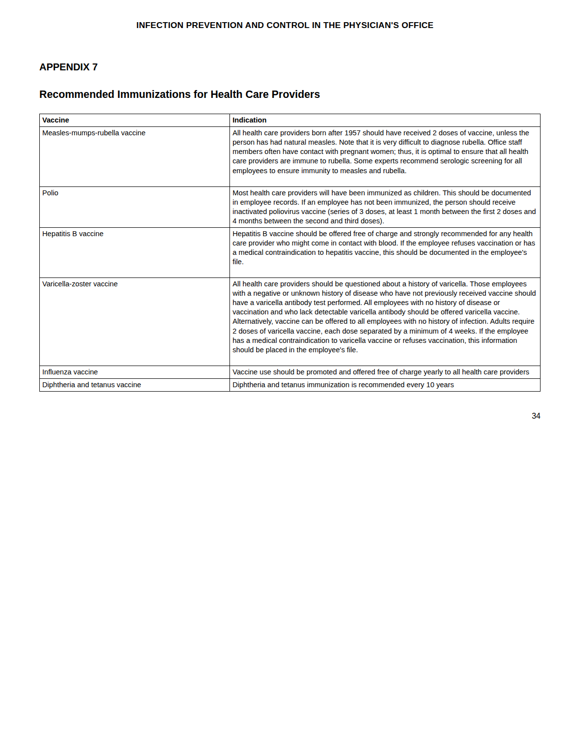INFECTION PREVENTION AND CONTROL IN THE PHYSICIAN'S OFFICE
APPENDIX 7
Recommended Immunizations for Health Care Providers
| Vaccine | Indication |
| --- | --- |
| Measles-mumps-rubella vaccine | All health care providers born after 1957 should have received 2 doses of vaccine, unless the person has had natural measles. Note that it is very difficult to diagnose rubella. Office staff members often have contact with pregnant women; thus, it is optimal to ensure that all health care providers are immune to rubella. Some experts recommend serologic screening for all employees to ensure immunity to measles and rubella. |
| Polio | Most health care providers will have been immunized as children. This should be documented in employee records. If an employee has not been immunized, the person should receive inactivated poliovirus vaccine (series of 3 doses, at least 1 month between the first 2 doses and 4 months between the second and third doses). |
| Hepatitis B vaccine | Hepatitis B vaccine should be offered free of charge and strongly recommended for any health care provider who might come in contact with blood. If the employee refuses vaccination or has a medical contraindication to hepatitis vaccine, this should be documented in the employee's file. |
| Varicella-zoster vaccine | All health care providers should be questioned about a history of varicella. Those employees with a negative or unknown history of disease who have not previously received vaccine should have a varicella antibody test performed. All employees with no history of disease or vaccination and who lack detectable varicella antibody should be offered varicella vaccine. Alternatively, vaccine can be offered to all employees with no history of infection. Adults require 2 doses of varicella vaccine, each dose separated by a minimum of 4 weeks. If the employee has a medical contraindication to varicella vaccine or refuses vaccination, this information should be placed in the employee's file. |
| Influenza vaccine | Vaccine use should be promoted and offered free of charge yearly to all health care providers |
| Diphtheria and tetanus vaccine | Diphtheria and tetanus immunization is recommended every 10 years |
34